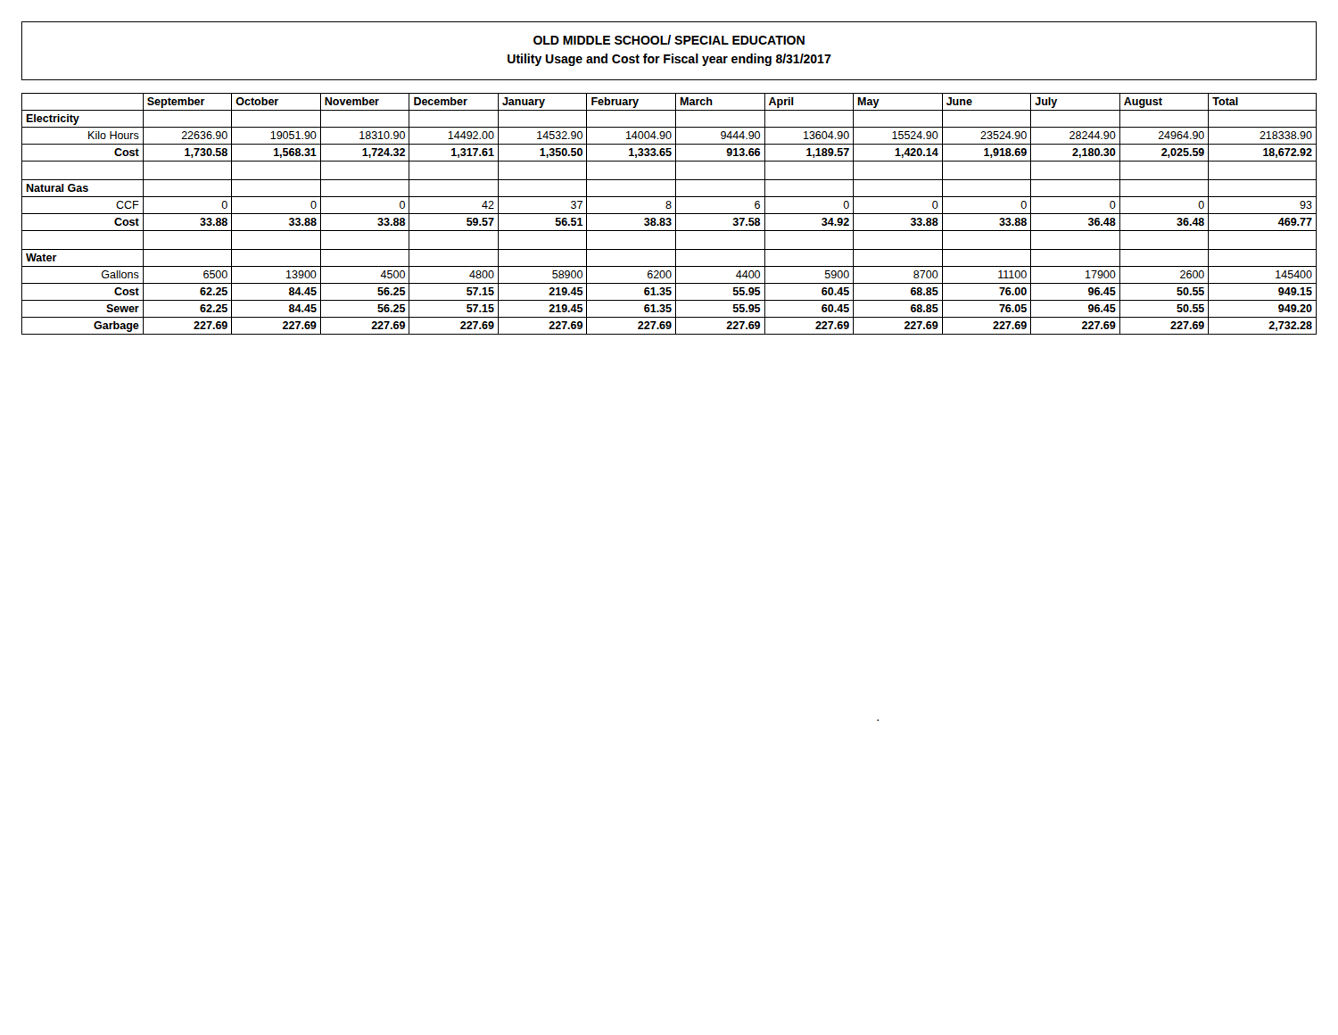OLD MIDDLE SCHOOL/ SPECIAL EDUCATION
Utility Usage and Cost for Fiscal year ending 8/31/2017
| | September | October | November | December | January | February | March | April | May | June | July | August | Total |
| --- | --- | --- | --- | --- | --- | --- | --- | --- | --- | --- | --- | --- | --- |
| Electricity | | | | | | | | | | | | | |
| Kilo Hours | 22636.90 | 19051.90 | 18310.90 | 14492.00 | 14532.90 | 14004.90 | 9444.90 | 13604.90 | 15524.90 | 23524.90 | 28244.90 | 24964.90 | 218338.90 |
| Cost | 1,730.58 | 1,568.31 | 1,724.32 | 1,317.61 | 1,350.50 | 1,333.65 | 913.66 | 1,189.57 | 1,420.14 | 1,918.69 | 2,180.30 | 2,025.59 | 18,672.92 |
| Natural Gas | | | | | | | | | | | | | |
| CCF | 0 | 0 | 0 | 42 | 37 | 8 | 6 | 0 | 0 | 0 | 0 | 0 | 93 |
| Cost | 33.88 | 33.88 | 33.88 | 59.57 | 56.51 | 38.83 | 37.58 | 34.92 | 33.88 | 33.88 | 36.48 | 36.48 | 469.77 |
| Water | | | | | | | | | | | | | |
| Gallons | 6500 | 13900 | 4500 | 4800 | 58900 | 6200 | 4400 | 5900 | 8700 | 11100 | 17900 | 2600 | 145400 |
| Cost | 62.25 | 84.45 | 56.25 | 57.15 | 219.45 | 61.35 | 55.95 | 60.45 | 68.85 | 76.00 | 96.45 | 50.55 | 949.15 |
| Sewer | 62.25 | 84.45 | 56.25 | 57.15 | 219.45 | 61.35 | 55.95 | 60.45 | 68.85 | 76.05 | 96.45 | 50.55 | 949.20 |
| Garbage | 227.69 | 227.69 | 227.69 | 227.69 | 227.69 | 227.69 | 227.69 | 227.69 | 227.69 | 227.69 | 227.69 | 227.69 | 2,732.28 |
.